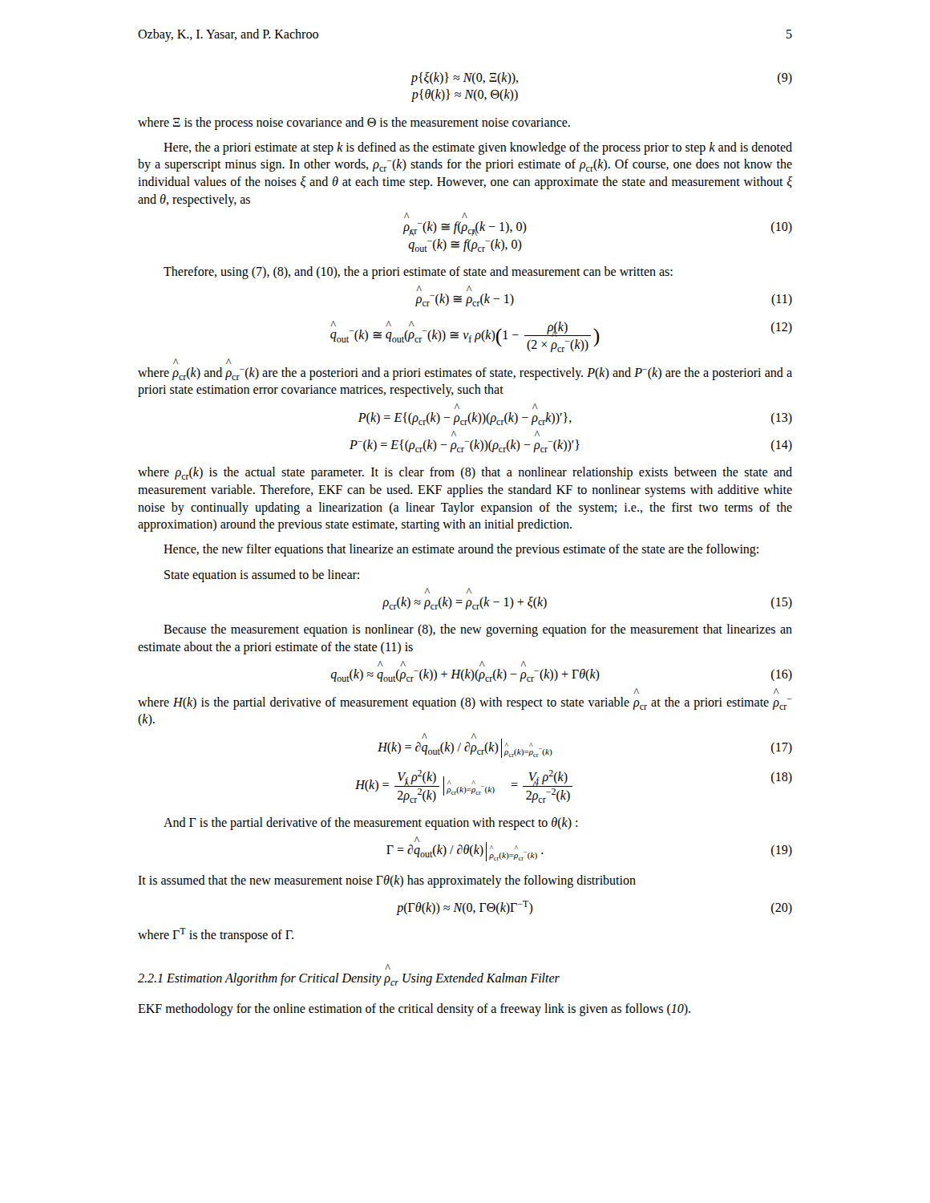Ozbay, K., I. Yasar, and P. Kachroo 5
(9)
p{ξ(k)} ≈ N(0, Ξ(k)),
p{θ(k)} ≈ N(0, Θ(k))
where Ξ is the process noise covariance and Θ is the measurement noise covariance.
Here, the a priori estimate at step k is defined as the estimate given knowledge of the process prior to step k and is denoted by a superscript minus sign. In other words, ρcr−(k) stands for the priori estimate of ρcr(k). Of course, one does not know the individual values of the noises ξ and θ at each time step. However, one can approximate the state and measurement without ξ and θ, respectively, as
(10)
ρcr−(k) ≅ f(ρcr(k − 1), 0)
qout−(k) ≅ f(ρcr−(k), 0)
Therefore, using (7), (8), and (10), the a priori estimate of state and measurement can be written as:
ρcr−(k) ≅ ρcr(k − 1)
(11)
qout−(k) ≅ qout(ρcr−(k)) ≅ vf ρ(k)(1 − ρ(k) (2 × ρcr−(k)) )
(12)
where ρcr(k) and ρcr−(k) are the a posteriori and a priori estimates of state, respectively. P(k) and P−(k) are the a posteriori and a priori state estimation error covariance matrices, respectively, such that
P(k) = E{(ρcr(k) − ρcr(k))(ρcr(k) − ρcrk))′},
(13)
P−(k) = E{(ρcr(k) − ρcr−(k))(ρcr(k) − ρcr−(k))′}
(14)
where ρcr(k) is the actual state parameter. It is clear from (8) that a nonlinear relationship exists between the state and measurement variable. Therefore, EKF can be used. EKF applies the standard KF to nonlinear systems with additive white noise by continually updating a linearization (a linear Taylor expansion of the system; i.e., the first two terms of the approximation) around the previous state estimate, starting with an initial prediction.
Hence, the new filter equations that linearize an estimate around the previous estimate of the state are the following:
State equation is assumed to be linear:
ρcr(k) ≈ ρcr(k) = ρcr(k − 1) + ξ(k)
(15)
Because the measurement equation is nonlinear (8), the new governing equation for the measurement that linearizes an estimate about the a priori estimate of the state (11) is
qout(k) ≈ qout(ρcr−(k)) + H(k)(ρcr(k) − ρcr−(k)) + Γθ(k)
(16)
where H(k) is the partial derivative of measurement equation (8) with respect to state variable ρcr at the a priori estimate ρcr−(k).
H(k) = ∂qout(k) / ∂ρcr(k)ρcr(k)=ρcr−(k)
(17)
H(k) = Vf ρ2(k) 2ρcr2(k) ρcr(k)=ρcr−(k) = Vf ρ2(k) 2ρcr−2(k)
(18)
And Γ is the partial derivative of the measurement equation with respect to θ(k) :
Γ = ∂qout(k) / ∂θ(k)ρcr(k)=ρcr−(k) .
(19)
It is assumed that the new measurement noise Γθ(k) has approximately the following distribution
p(Γθ(k)) ≈ N(0, ΓΘ(k)Γ−T)
(20)
where ΓT is the transpose of Γ.
2.2.1 Estimation Algorithm for Critical Density ρcr Using Extended Kalman Filter
EKF methodology for the online estimation of the critical density of a freeway link is given as follows (10).